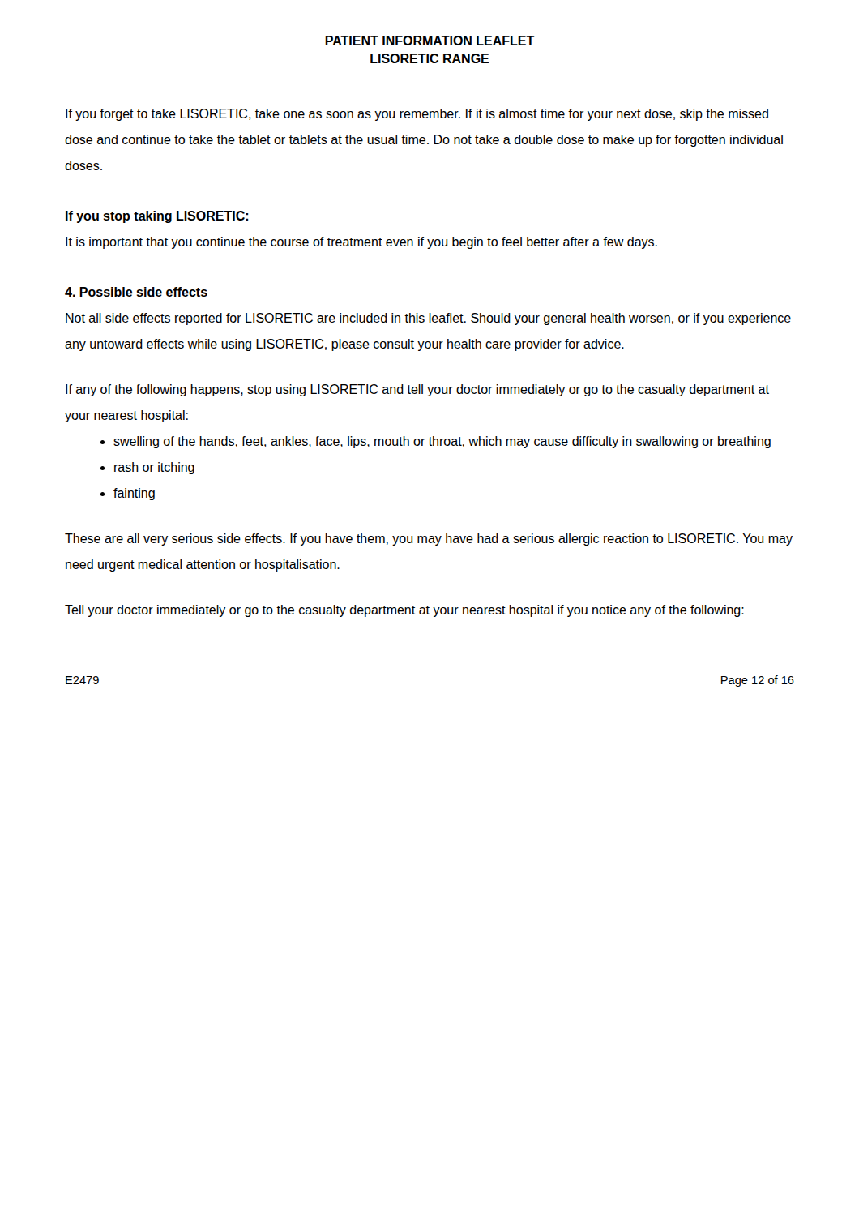PATIENT INFORMATION LEAFLET LISORETIC RANGE
If you forget to take LISORETIC, take one as soon as you remember. If it is almost time for your next dose, skip the missed dose and continue to take the tablet or tablets at the usual time. Do not take a double dose to make up for forgotten individual doses.
If you stop taking LISORETIC:
It is important that you continue the course of treatment even if you begin to feel better after a few days.
4. Possible side effects
Not all side effects reported for LISORETIC are included in this leaflet. Should your general health worsen, or if you experience any untoward effects while using LISORETIC, please consult your health care provider for advice.
If any of the following happens, stop using LISORETIC and tell your doctor immediately or go to the casualty department at your nearest hospital:
swelling of the hands, feet, ankles, face, lips, mouth or throat, which may cause difficulty in swallowing or breathing
rash or itching
fainting
These are all very serious side effects. If you have them, you may have had a serious allergic reaction to LISORETIC. You may need urgent medical attention or hospitalisation.
Tell your doctor immediately or go to the casualty department at your nearest hospital if you notice any of the following:
E2479 Page 12 of 16